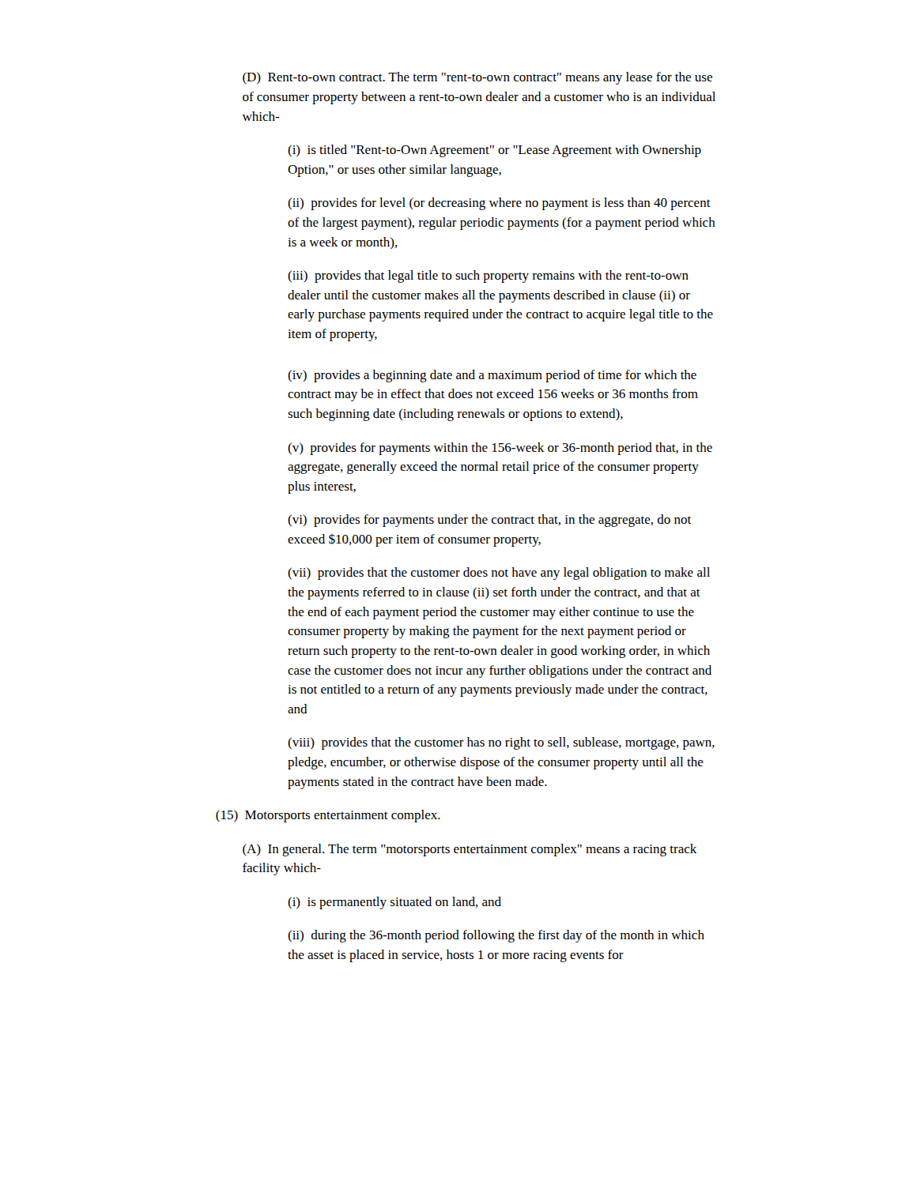(D) Rent-to-own contract. The term "rent-to-own contract" means any lease for the use of consumer property between a rent-to-own dealer and a customer who is an individual which-
(i) is titled "Rent-to-Own Agreement" or "Lease Agreement with Ownership Option," or uses other similar language,
(ii) provides for level (or decreasing where no payment is less than 40 percent of the largest payment), regular periodic payments (for a payment period which is a week or month),
(iii) provides that legal title to such property remains with the rent-to-own dealer until the customer makes all the payments described in clause (ii) or early purchase payments required under the contract to acquire legal title to the item of property,
(iv) provides a beginning date and a maximum period of time for which the contract may be in effect that does not exceed 156 weeks or 36 months from such beginning date (including renewals or options to extend),
(v) provides for payments within the 156-week or 36-month period that, in the aggregate, generally exceed the normal retail price of the consumer property plus interest,
(vi) provides for payments under the contract that, in the aggregate, do not exceed $10,000 per item of consumer property,
(vii) provides that the customer does not have any legal obligation to make all the payments referred to in clause (ii) set forth under the contract, and that at the end of each payment period the customer may either continue to use the consumer property by making the payment for the next payment period or return such property to the rent-to-own dealer in good working order, in which case the customer does not incur any further obligations under the contract and is not entitled to a return of any payments previously made under the contract, and
(viii) provides that the customer has no right to sell, sublease, mortgage, pawn, pledge, encumber, or otherwise dispose of the consumer property until all the payments stated in the contract have been made.
(15) Motorsports entertainment complex.
(A) In general. The term "motorsports entertainment complex" means a racing track facility which-
(i) is permanently situated on land, and
(ii) during the 36-month period following the first day of the month in which the asset is placed in service, hosts 1 or more racing events for